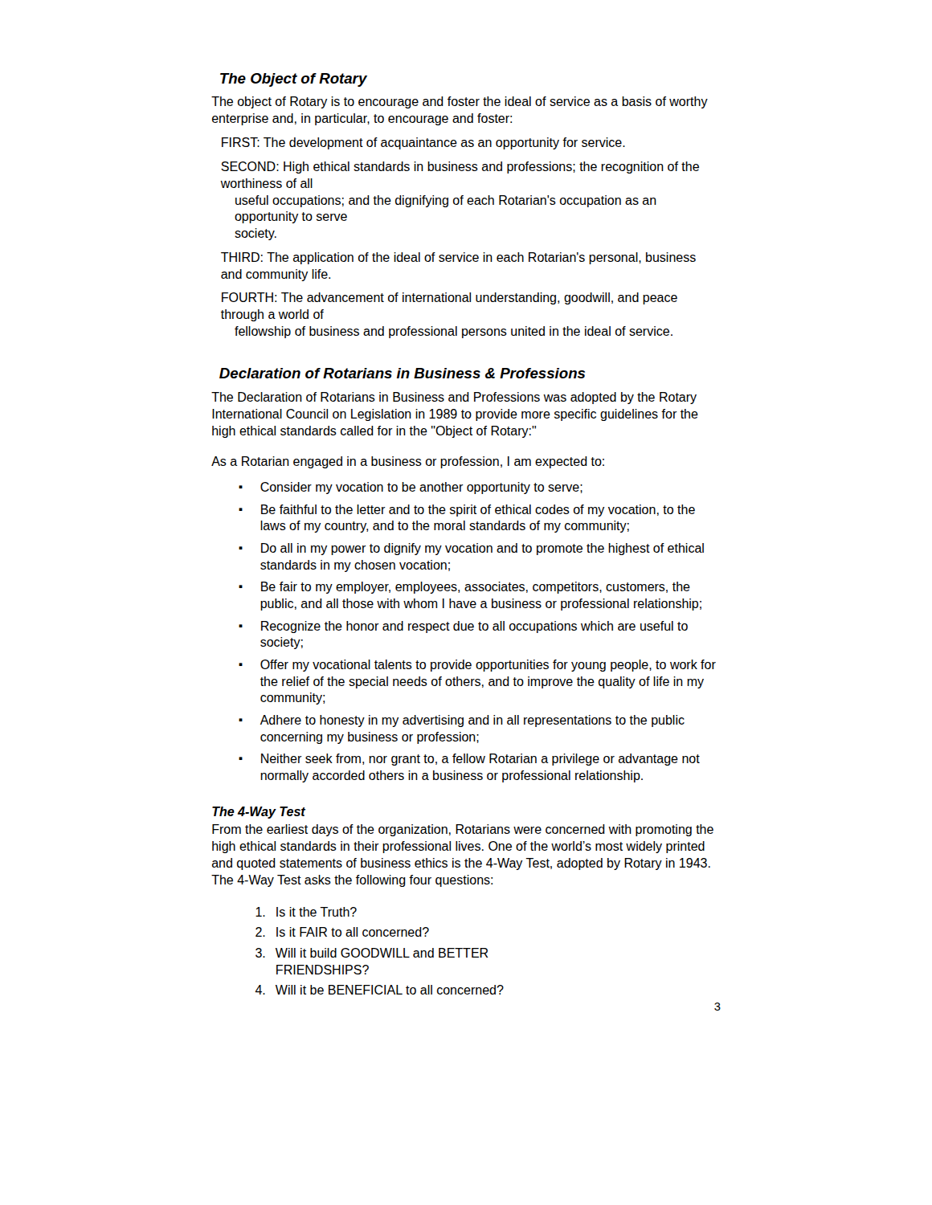The Object of Rotary
The object of Rotary is to encourage and foster the ideal of service as a basis of worthy enterprise and, in particular, to encourage and foster:
FIRST: The development of acquaintance as an opportunity for service.
SECOND: High ethical standards in business and professions; the recognition of the worthiness of alluseful occupations; and the dignifying of each Rotarian's occupation as an opportunity to serve society.
THIRD: The application of the ideal of service in each Rotarian's personal, business and community life.
FOURTH: The advancement of international understanding, goodwill, and peace through a world offellowship of business and professional persons united in the ideal of service.
Declaration of Rotarians in Business & Professions
The Declaration of Rotarians in Business and Professions was adopted by the Rotary International Council on Legislation in 1989 to provide more specific guidelines for the high ethical standards called for in the "Object of Rotary:"
As a Rotarian engaged in a business or profession, I am expected to:
Consider my vocation to be another opportunity to serve;
Be faithful to the letter and to the spirit of ethical codes of my vocation, to the laws of my country, and to the moral standards of my community;
Do all in my power to dignify my vocation and to promote the highest of ethical standards in my chosen vocation;
Be fair to my employer, employees, associates, competitors, customers, the public, and all those with whom I have a business or professional relationship;
Recognize the honor and respect due to all occupations which are useful to society;
Offer my vocational talents to provide opportunities for young people, to work for the relief of the special needs of others, and to improve the quality of life in my community;
Adhere to honesty in my advertising and in all representations to the public concerning my business or profession;
Neither seek from, nor grant to, a fellow Rotarian a privilege or advantage not normally accorded others in a business or professional relationship.
The 4-Way Test
From the earliest days of the organization, Rotarians were concerned with promoting the high ethical standards in their professional lives. One of the world’s most widely printed and quoted statements of business ethics is the 4-Way Test, adopted by Rotary in 1943. The 4-Way Test asks the following four questions:
Is it the Truth?
Is it FAIR to all concerned?
Will it build GOODWILL and BETTER
FRIENDSHIPS?
Will it be BENEFICIAL to all concerned?
3